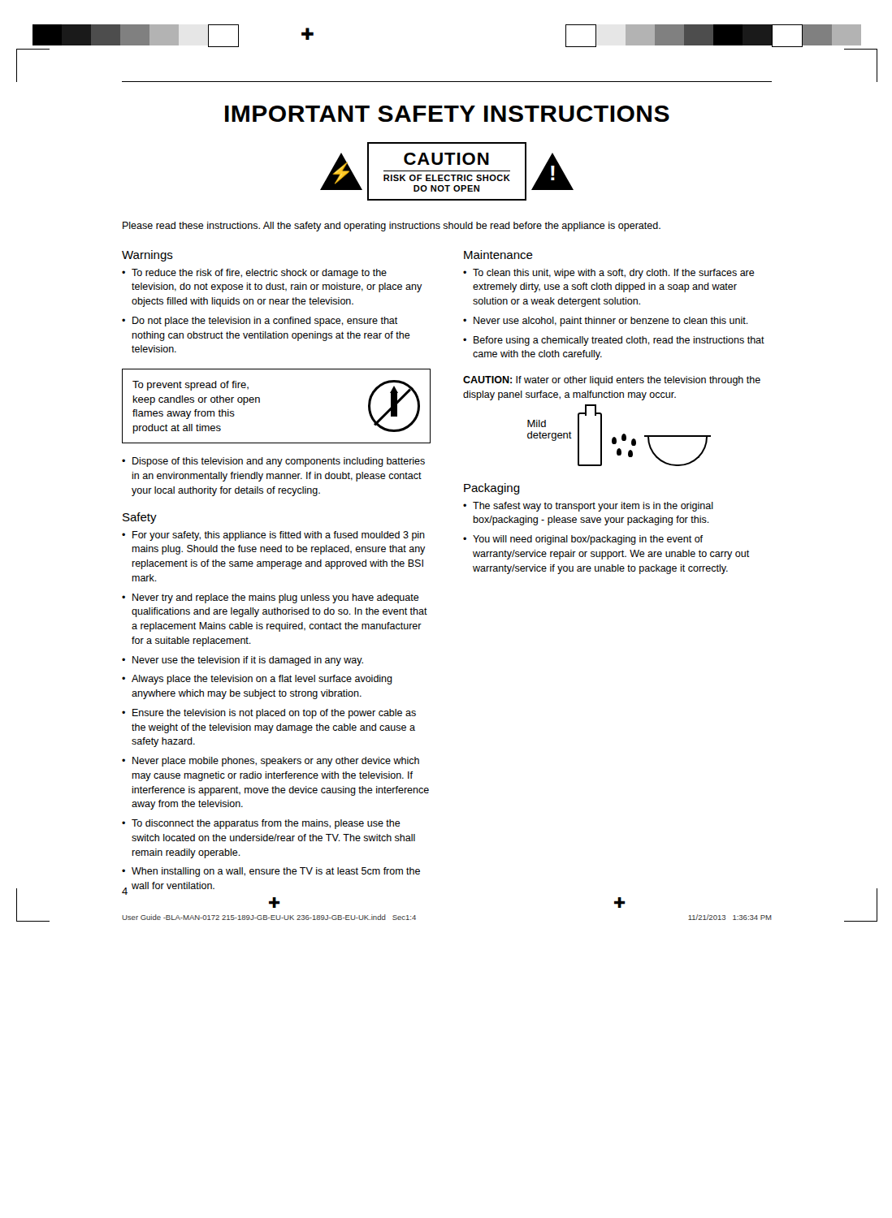✚
✚
IMPORTANT SAFETY INSTRUCTIONS
⚡
CAUTION RISK OF ELECTRIC SHOCK DO NOT OPEN
!
Please read these instructions. All the safety and operating instructions should be read before the appliance is operated.
Warnings
To reduce the risk of fire, electric shock or damage to the television, do not expose it to dust, rain or moisture, or place any objects filled with liquids on or near the television.
Do not place the television in a confined space, ensure that nothing can obstruct the ventilation openings at the rear of the television.
To prevent spread of fire,
keep candles or other open
flames away from this
product at all times
Dispose of this television and any components including batteries in an environmentally friendly manner. If in doubt, please contact your local authority for details of recycling.
Safety
For your safety, this appliance is fitted with a fused moulded 3 pin mains plug. Should the fuse need to be replaced, ensure that any replacement is of the same amperage and approved with the BSI mark.
Never try and replace the mains plug unless you have adequate qualifications and are legally authorised to do so. In the event that a replacement Mains cable is required, contact the manufacturer for a suitable replacement.
Never use the television if it is damaged in any way.
Always place the television on a flat level surface avoiding anywhere which may be subject to strong vibration.
Ensure the television is not placed on top of the power cable as the weight of the television may damage the cable and cause a safety hazard.
Never place mobile phones, speakers or any other device which may cause magnetic or radio interference with the television. If interference is apparent, move the device causing the interference away from the television.
To disconnect the apparatus from the mains, please use the switch located on the underside/rear of the TV. The switch shall remain readily operable.
When installing on a wall, ensure the TV is at least 5cm from the wall for ventilation.
Maintenance
To clean this unit, wipe with a soft, dry cloth. If the surfaces are extremely dirty, use a soft cloth dipped in a soap and water solution or a weak detergent solution.
Never use alcohol, paint thinner or benzene to clean this unit.
Before using a chemically treated cloth, read the instructions that came with the cloth carefully.
CAUTION: If water or other liquid enters the television through the display panel surface, a malfunction may occur.
Mild
detergent
Packaging
The safest way to transport your item is in the original box/packaging - please save your packaging for this.
You will need original box/packaging in the event of warranty/service repair or support. We are unable to carry out warranty/service if you are unable to package it correctly.
4
✚
✚
User Guide -BLA-MAN-0172 215-189J-GB-EU-UK 236-189J-GB-EU-UK.indd Sec1:4 11/21/2013 1:36:34 PM